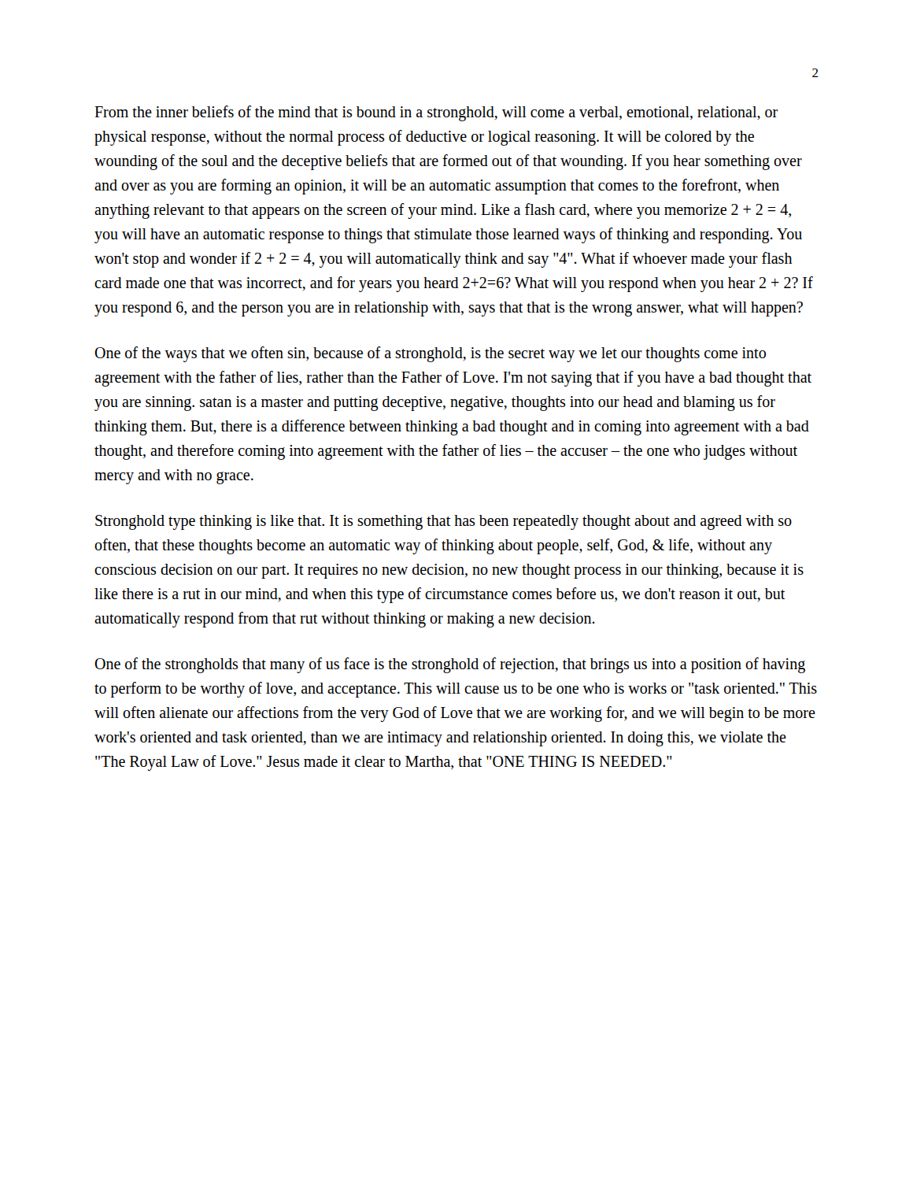2
From the inner beliefs of the mind that is bound in a stronghold, will come a verbal, emotional, relational, or physical response, without the normal process of deductive or logical reasoning. It will be colored by the wounding of the soul and the deceptive beliefs that are formed out of that wounding. If you hear something over and over as you are forming an opinion, it will be an automatic assumption that comes to the forefront, when anything relevant to that appears on the screen of your mind. Like a flash card, where you memorize 2 + 2 = 4, you will have an automatic response to things that stimulate those learned ways of thinking and responding. You won't stop and wonder if 2 + 2 = 4, you will automatically think and say "4". What if whoever made your flash card made one that was incorrect, and for years you heard 2+2=6? What will you respond when you hear 2 + 2? If you respond 6, and the person you are in relationship with, says that that is the wrong answer, what will happen?
One of the ways that we often sin, because of a stronghold, is the secret way we let our thoughts come into agreement with the father of lies, rather than the Father of Love. I'm not saying that if you have a bad thought that you are sinning. satan is a master and putting deceptive, negative, thoughts into our head and blaming us for thinking them. But, there is a difference between thinking a bad thought and in coming into agreement with a bad thought, and therefore coming into agreement with the father of lies – the accuser – the one who judges without mercy and with no grace.
Stronghold type thinking is like that. It is something that has been repeatedly thought about and agreed with so often, that these thoughts become an automatic way of thinking about people, self, God, & life, without any conscious decision on our part. It requires no new decision, no new thought process in our thinking, because it is like there is a rut in our mind, and when this type of circumstance comes before us, we don't reason it out, but automatically respond from that rut without thinking or making a new decision.
One of the strongholds that many of us face is the stronghold of rejection, that brings us into a position of having to perform to be worthy of love, and acceptance. This will cause us to be one who is works or "task oriented." This will often alienate our affections from the very God of Love that we are working for, and we will begin to be more work's oriented and task oriented, than we are intimacy and relationship oriented. In doing this, we violate the "The Royal Law of Love." Jesus made it clear to Martha, that "ONE THING IS NEEDED."